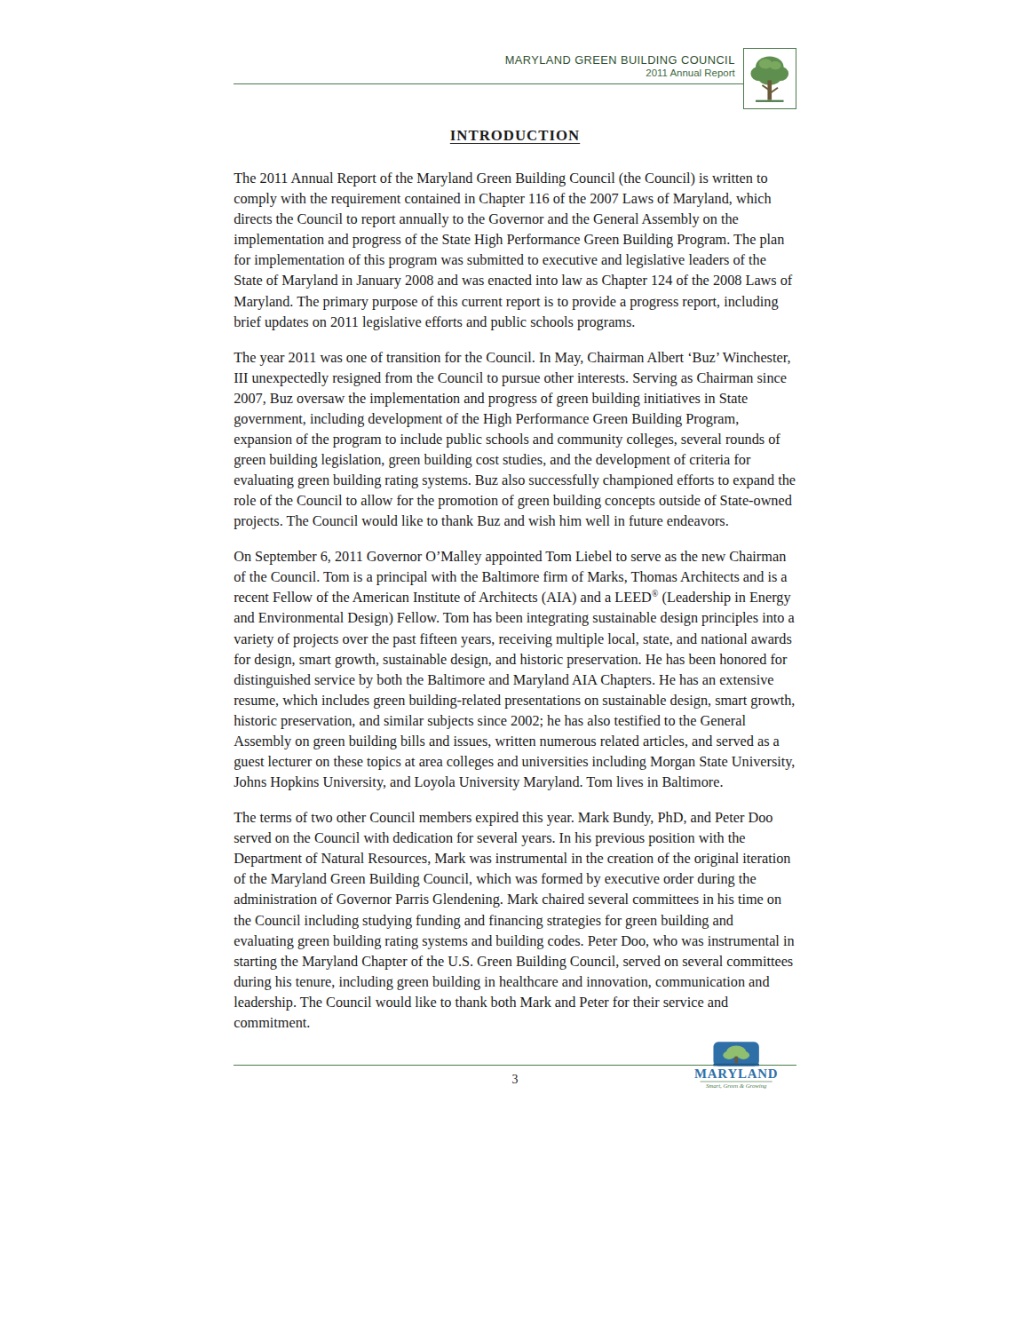Maryland Green Building Council
2011 Annual Report
INTRODUCTION
The 2011 Annual Report of the Maryland Green Building Council (the Council) is written to comply with the requirement contained in Chapter 116 of the 2007 Laws of Maryland, which directs the Council to report annually to the Governor and the General Assembly on the implementation and progress of the State High Performance Green Building Program. The plan for implementation of this program was submitted to executive and legislative leaders of the State of Maryland in January 2008 and was enacted into law as Chapter 124 of the 2008 Laws of Maryland. The primary purpose of this current report is to provide a progress report, including brief updates on 2011 legislative efforts and public schools programs.
The year 2011 was one of transition for the Council. In May, Chairman Albert ‘Buz’ Winchester, III unexpectedly resigned from the Council to pursue other interests. Serving as Chairman since 2007, Buz oversaw the implementation and progress of green building initiatives in State government, including development of the High Performance Green Building Program, expansion of the program to include public schools and community colleges, several rounds of green building legislation, green building cost studies, and the development of criteria for evaluating green building rating systems. Buz also successfully championed efforts to expand the role of the Council to allow for the promotion of green building concepts outside of State-owned projects. The Council would like to thank Buz and wish him well in future endeavors.
On September 6, 2011 Governor O’Malley appointed Tom Liebel to serve as the new Chairman of the Council. Tom is a principal with the Baltimore firm of Marks, Thomas Architects and is a recent Fellow of the American Institute of Architects (AIA) and a LEED® (Leadership in Energy and Environmental Design) Fellow. Tom has been integrating sustainable design principles into a variety of projects over the past fifteen years, receiving multiple local, state, and national awards for design, smart growth, sustainable design, and historic preservation. He has been honored for distinguished service by both the Baltimore and Maryland AIA Chapters. He has an extensive resume, which includes green building-related presentations on sustainable design, smart growth, historic preservation, and similar subjects since 2002; he has also testified to the General Assembly on green building bills and issues, written numerous related articles, and served as a guest lecturer on these topics at area colleges and universities including Morgan State University, Johns Hopkins University, and Loyola University Maryland. Tom lives in Baltimore.
The terms of two other Council members expired this year. Mark Bundy, PhD, and Peter Doo served on the Council with dedication for several years. In his previous position with the Department of Natural Resources, Mark was instrumental in the creation of the original iteration of the Maryland Green Building Council, which was formed by executive order during the administration of Governor Parris Glendening. Mark chaired several committees in his time on the Council including studying funding and financing strategies for green building and evaluating green building rating systems and building codes. Peter Doo, who was instrumental in starting the Maryland Chapter of the U.S. Green Building Council, served on several committees during his tenure, including green building in healthcare and innovation, communication and leadership. The Council would like to thank both Mark and Peter for their service and commitment.
3
MARYLAND Smart, Green & Growing